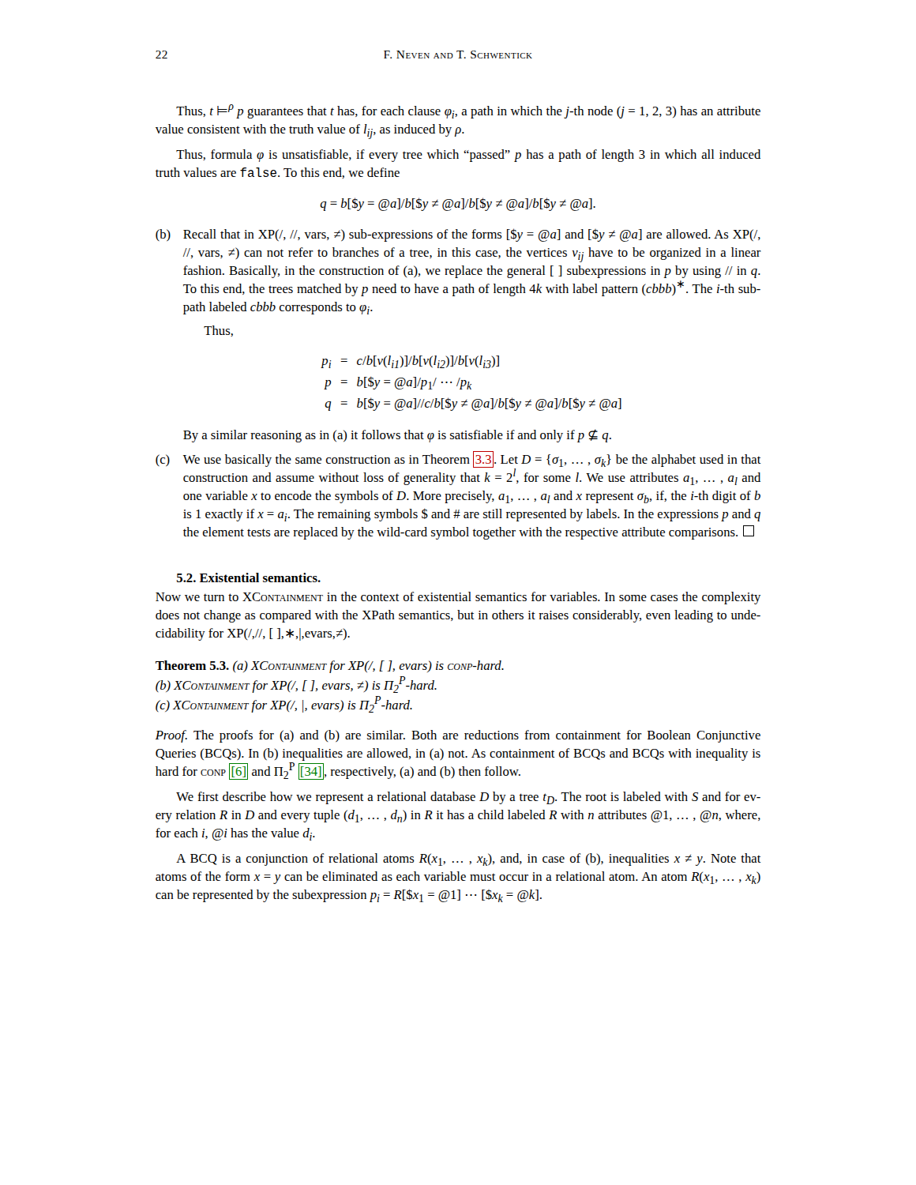22 F. Neven and T. Schwentick
Thus, t ⊨ρ p guarantees that t has, for each clause φi, a path in which the j-th node (j = 1, 2, 3) has an attribute value consistent with the truth value of lij, as induced by ρ.
Thus, formula φ is unsatisfiable, if every tree which “passed” p has a path of length 3 in which all induced truth values are false. To this end, we define
q = b[$y = @a]/b[$y ≠ @a]/b[$y ≠ @a]/b[$y ≠ @a].
(b)
Recall that in XP(/, //, vars, ≠) sub-expressions of the forms [$y = @a] and [$y ≠ @a] are allowed. As XP(/, //, vars, ≠) can not refer to branches of a tree, in this case, the vertices vij have to be organized in a linear fashion. Basically, in the construction of (a), we replace the general [ ] subexpressions in p by using // in q. To this end, the trees matched by p need to have a path of length 4k with label pattern (cbbb)∗. The i-th subpath labeled cbbb corresponds to φi.
Thus,
| p i | = | c / b [ v ( l i1 )]/ b [ v ( l i2 )]/ b [ v ( l i3 )] |
| p | = | b [$ y = @ a ]/ p 1 / ⋯ / p k |
| q | = | b [$ y = @ a ]// c / b [$ y ≠ @ a ]/ b [$ y ≠ @ a ]/ b [$ y ≠ @ a ] |
By a similar reasoning as in (a) it follows that φ is satisfiable if and only if p ⊈ q.
(c)
We use basically the same construction as in Theorem 3.3. Let D = {σ1, … , σk} be the alphabet used in that construction and assume without loss of generality that k = 2l, for some l. We use attributes a1, … , al and one variable x to encode the symbols of D. More precisely, a1, … , al and x represent σb, if, the i-th digit of b is 1 exactly if x = ai. The remaining symbols $ and # are still represented by labels. In the expressions p and q the element tests are replaced by the wild-card symbol together with the respective attribute comparisons.
5.2. Existential semantics.
Now we turn to XContainment in the context of existential semantics for variables. In some cases the complexity does not change as compared with the XPath semantics, but in others it raises considerably, even leading to undecidability for XP(/,//, [ ],∗,|,evars,≠).
Theorem 5.3. (a) XContainment for XP(/, [ ], evars) is conp-hard.
(b) XContainment for XP(/, [ ], evars, ≠) is Π2P-hard.
(c) XContainment for XP(/, |, evars) is Π2P-hard.
Proof. The proofs for (a) and (b) are similar. Both are reductions from containment for Boolean Conjunctive Queries (BCQs). In (b) inequalities are allowed, in (a) not. As containment of BCQs and BCQs with inequality is hard for conp [6] and Π2P [34], respectively, (a) and (b) then follow.
We first describe how we represent a relational database D by a tree tD. The root is labeled with S and for every relation R in D and every tuple (d1, … , dn) in R it has a child labeled R with n attributes @1, … , @n, where, for each i, @i has the value di.
A BCQ is a conjunction of relational atoms R(x1, … , xk), and, in case of (b), inequalities x ≠ y. Note that atoms of the form x = y can be eliminated as each variable must occur in a relational atom. An atom R(x1, … , xk) can be represented by the subexpression pi = R[$x1 = @1] ⋯ [$xk = @k].